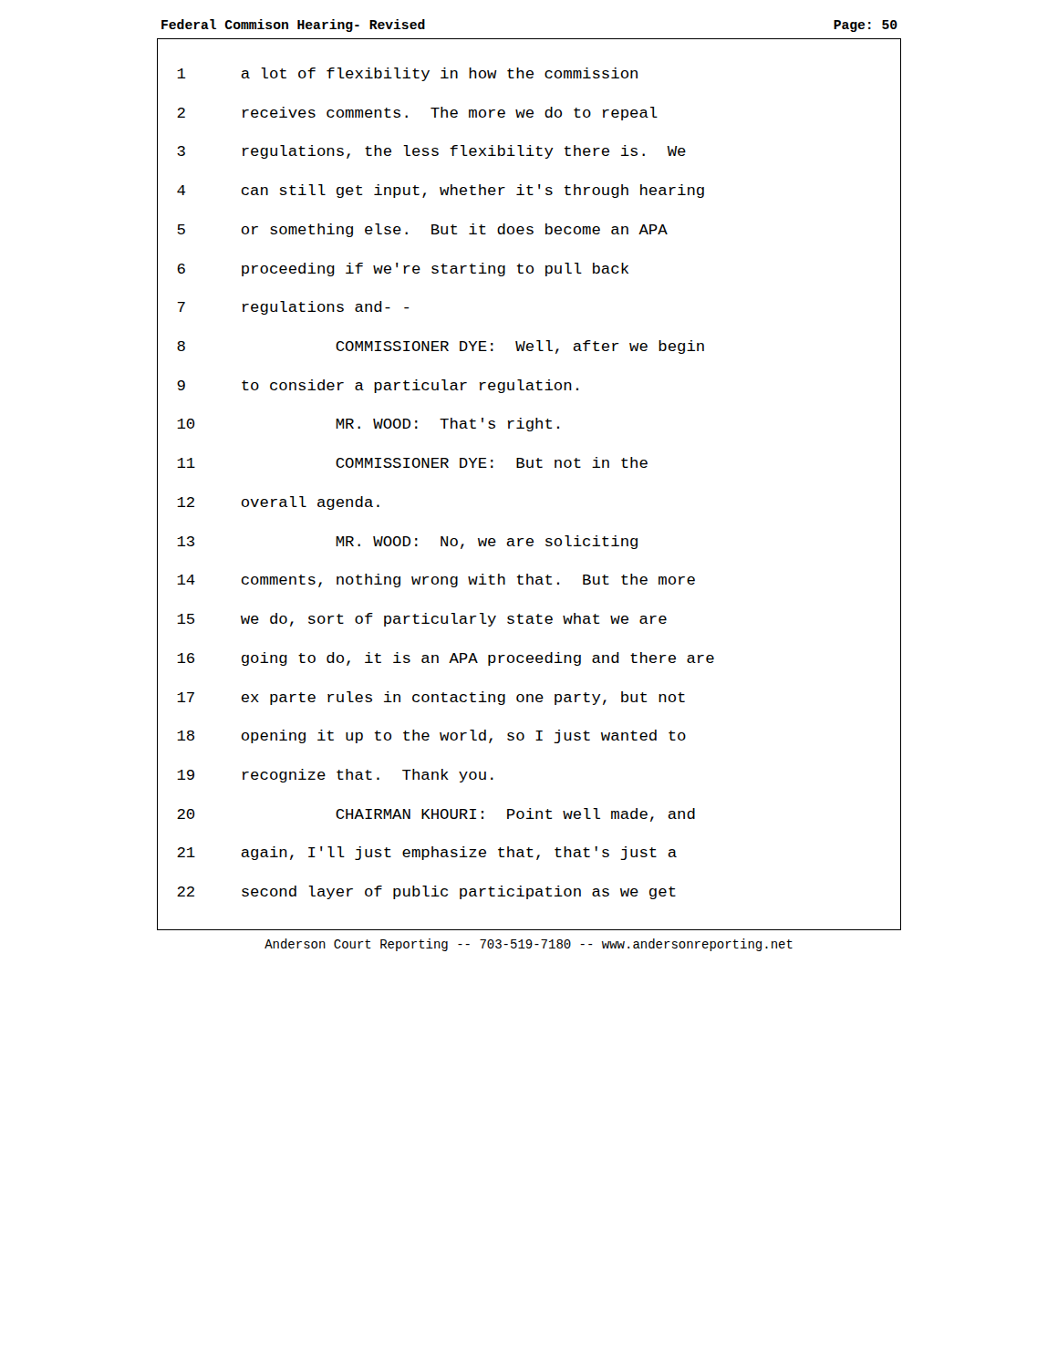Federal Commison Hearing- Revised Page: 50
| 1 | a lot of flexibility in how the commission |
| 2 | receives comments. The more we do to repeal |
| 3 | regulations, the less flexibility there is. We |
| 4 | can still get input, whether it's through hearing |
| 5 | or something else. But it does become an APA |
| 6 | proceeding if we're starting to pull back |
| 7 | regulations and- - |
| 8 | COMMISSIONER DYE: Well, after we begin |
| 9 | to consider a particular regulation. |
| 10 | MR. WOOD: That's right. |
| 11 | COMMISSIONER DYE: But not in the |
| 12 | overall agenda. |
| 13 | MR. WOOD: No, we are soliciting |
| 14 | comments, nothing wrong with that. But the more |
| 15 | we do, sort of particularly state what we are |
| 16 | going to do, it is an APA proceeding and there are |
| 17 | ex parte rules in contacting one party, but not |
| 18 | opening it up to the world, so I just wanted to |
| 19 | recognize that. Thank you. |
| 20 | CHAIRMAN KHOURI: Point well made, and |
| 21 | again, I'll just emphasize that, that's just a |
| 22 | second layer of public participation as we get |
Anderson Court Reporting -- 703-519-7180 -- www.andersonreporting.net